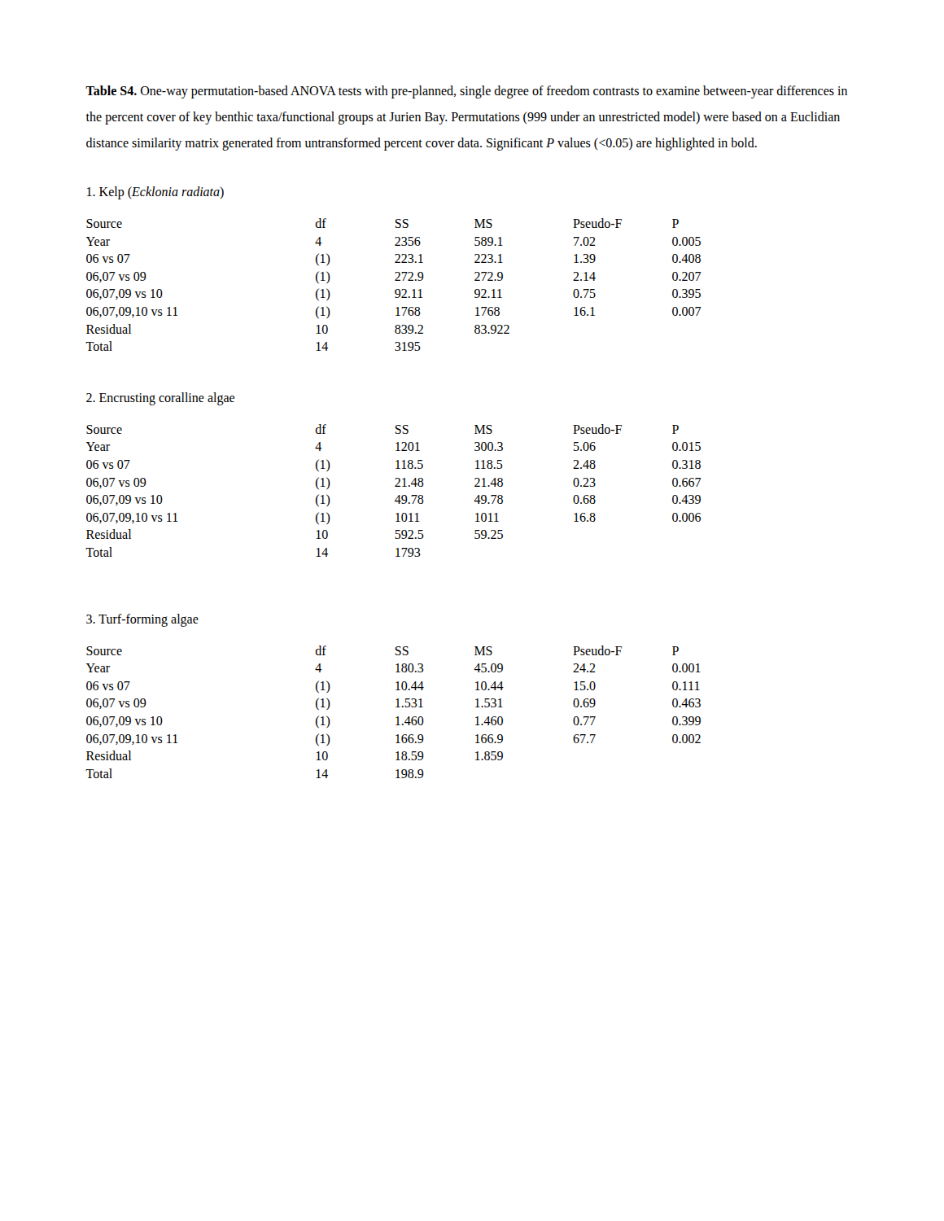Table S4. One-way permutation-based ANOVA tests with pre-planned, single degree of freedom contrasts to examine between-year differences in the percent cover of key benthic taxa/functional groups at Jurien Bay. Permutations (999 under an unrestricted model) were based on a Euclidian distance similarity matrix generated from untransformed percent cover data. Significant P values (<0.05) are highlighted in bold.
1. Kelp (Ecklonia radiata)
| Source | df | SS | MS | Pseudo-F | P |
| Year | 4 | 2356 | 589.1 | 7.02 | 0.005 |
| 06 vs 07 | (1) | 223.1 | 223.1 | 1.39 | 0.408 |
| 06,07 vs 09 | (1) | 272.9 | 272.9 | 2.14 | 0.207 |
| 06,07,09 vs 10 | (1) | 92.11 | 92.11 | 0.75 | 0.395 |
| 06,07,09,10 vs 11 | (1) | 1768 | 1768 | 16.1 | 0.007 |
| Residual | 10 | 839.2 | 83.922 | | |
| Total | 14 | 3195 | | | |
2. Encrusting coralline algae
| Source | df | SS | MS | Pseudo-F | P |
| Year | 4 | 1201 | 300.3 | 5.06 | 0.015 |
| 06 vs 07 | (1) | 118.5 | 118.5 | 2.48 | 0.318 |
| 06,07 vs 09 | (1) | 21.48 | 21.48 | 0.23 | 0.667 |
| 06,07,09 vs 10 | (1) | 49.78 | 49.78 | 0.68 | 0.439 |
| 06,07,09,10 vs 11 | (1) | 1011 | 1011 | 16.8 | 0.006 |
| Residual | 10 | 592.5 | 59.25 | | |
| Total | 14 | 1793 | | | |
3. Turf-forming algae
| Source | df | SS | MS | Pseudo-F | P |
| Year | 4 | 180.3 | 45.09 | 24.2 | 0.001 |
| 06 vs 07 | (1) | 10.44 | 10.44 | 15.0 | 0.111 |
| 06,07 vs 09 | (1) | 1.531 | 1.531 | 0.69 | 0.463 |
| 06,07,09 vs 10 | (1) | 1.460 | 1.460 | 0.77 | 0.399 |
| 06,07,09,10 vs 11 | (1) | 166.9 | 166.9 | 67.7 | 0.002 |
| Residual | 10 | 18.59 | 1.859 | | |
| Total | 14 | 198.9 | | | |